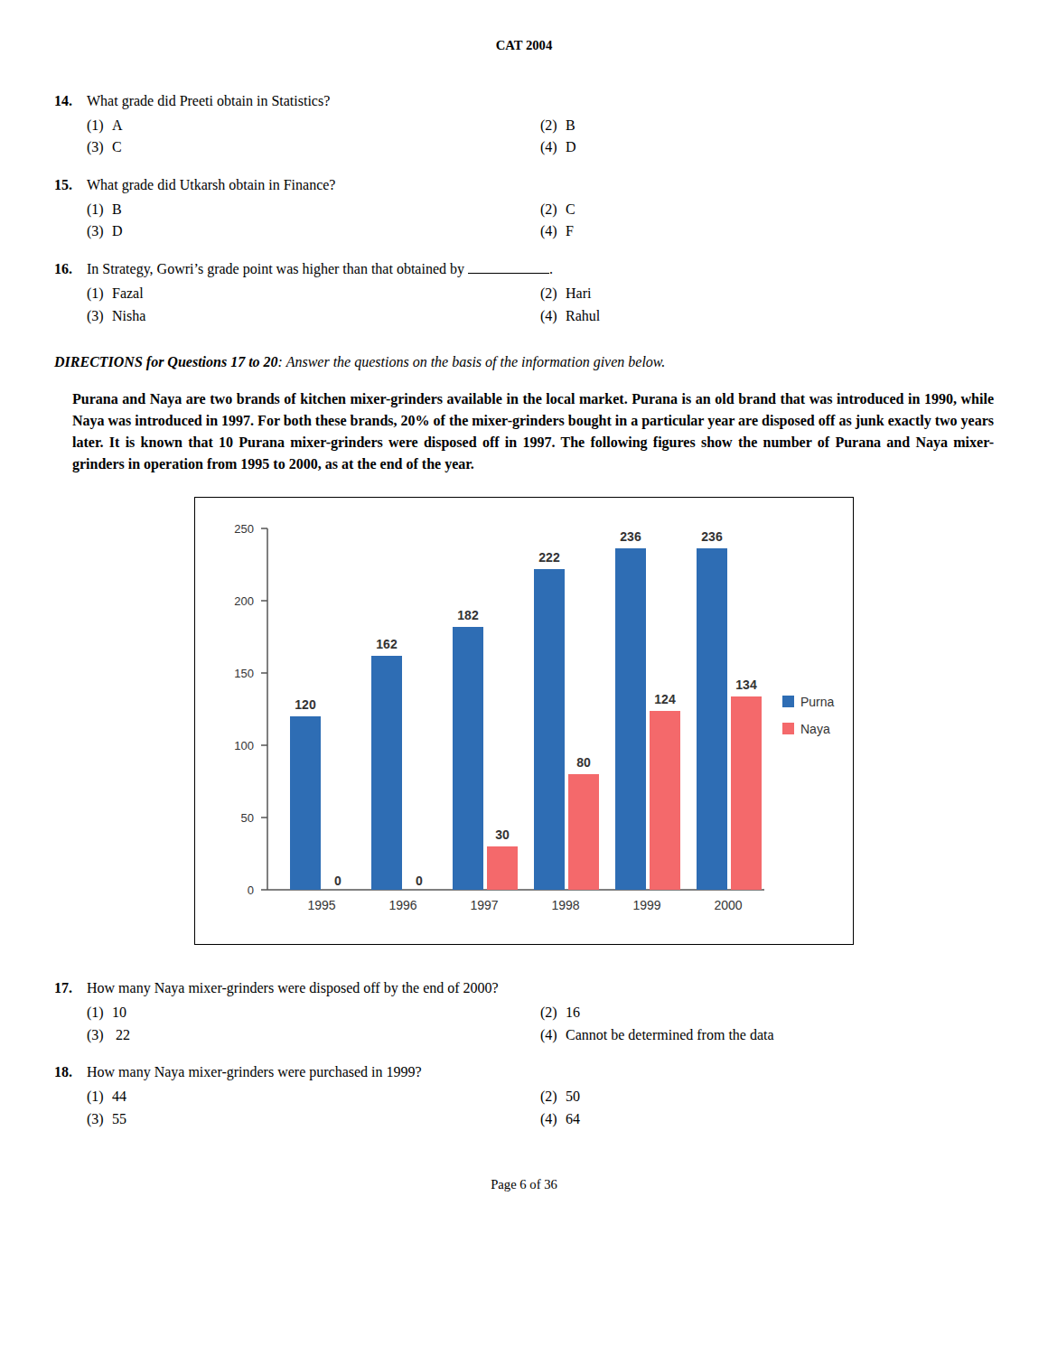CAT 2004
14.
What grade did Preeti obtain in Statistics?
| (1) A | (2) B |
| (3) C | (4) D |
15.
What grade did Utkarsh obtain in Finance?
| (1) B | (2) C |
| (3) D | (4) F |
16.
In Strategy, Gowri’s grade point was higher than that obtained by .
| (1) Fazal | (2) Hari |
| (3) Nisha | (4) Rahul |
DIRECTIONS for Questions 17 to 20: Answer the questions on the basis of the information given below.
Purana and Naya are two brands of kitchen mixer-grinders available in the local market. Purana is an old brand that was introduced in 1990, while Naya was introduced in 1997. For both these brands, 20% of the mixer-grinders bought in a particular year are disposed off as junk exactly two years later. It is known that 10 Purana mixer-grinders were disposed off in 1997. The following figures show the number of Purana and Naya mixer-grinders in operation from 1995 to 2000, as at the end of the year.
0 50 100 150 200 250 120 0 162 0 182 30 222 80 236 124 236 134 1995 1996 1997 1998 1999 2000 Purna Naya
17.
How many Naya mixer-grinders were disposed off by the end of 2000?
| (1) 10 | (2) 16 |
| (3) 22 | (4) Cannot be determined from the data |
18.
How many Naya mixer-grinders were purchased in 1999?
| (1) 44 | (2) 50 |
| (3) 55 | (4) 64 |
Page 6 of 36